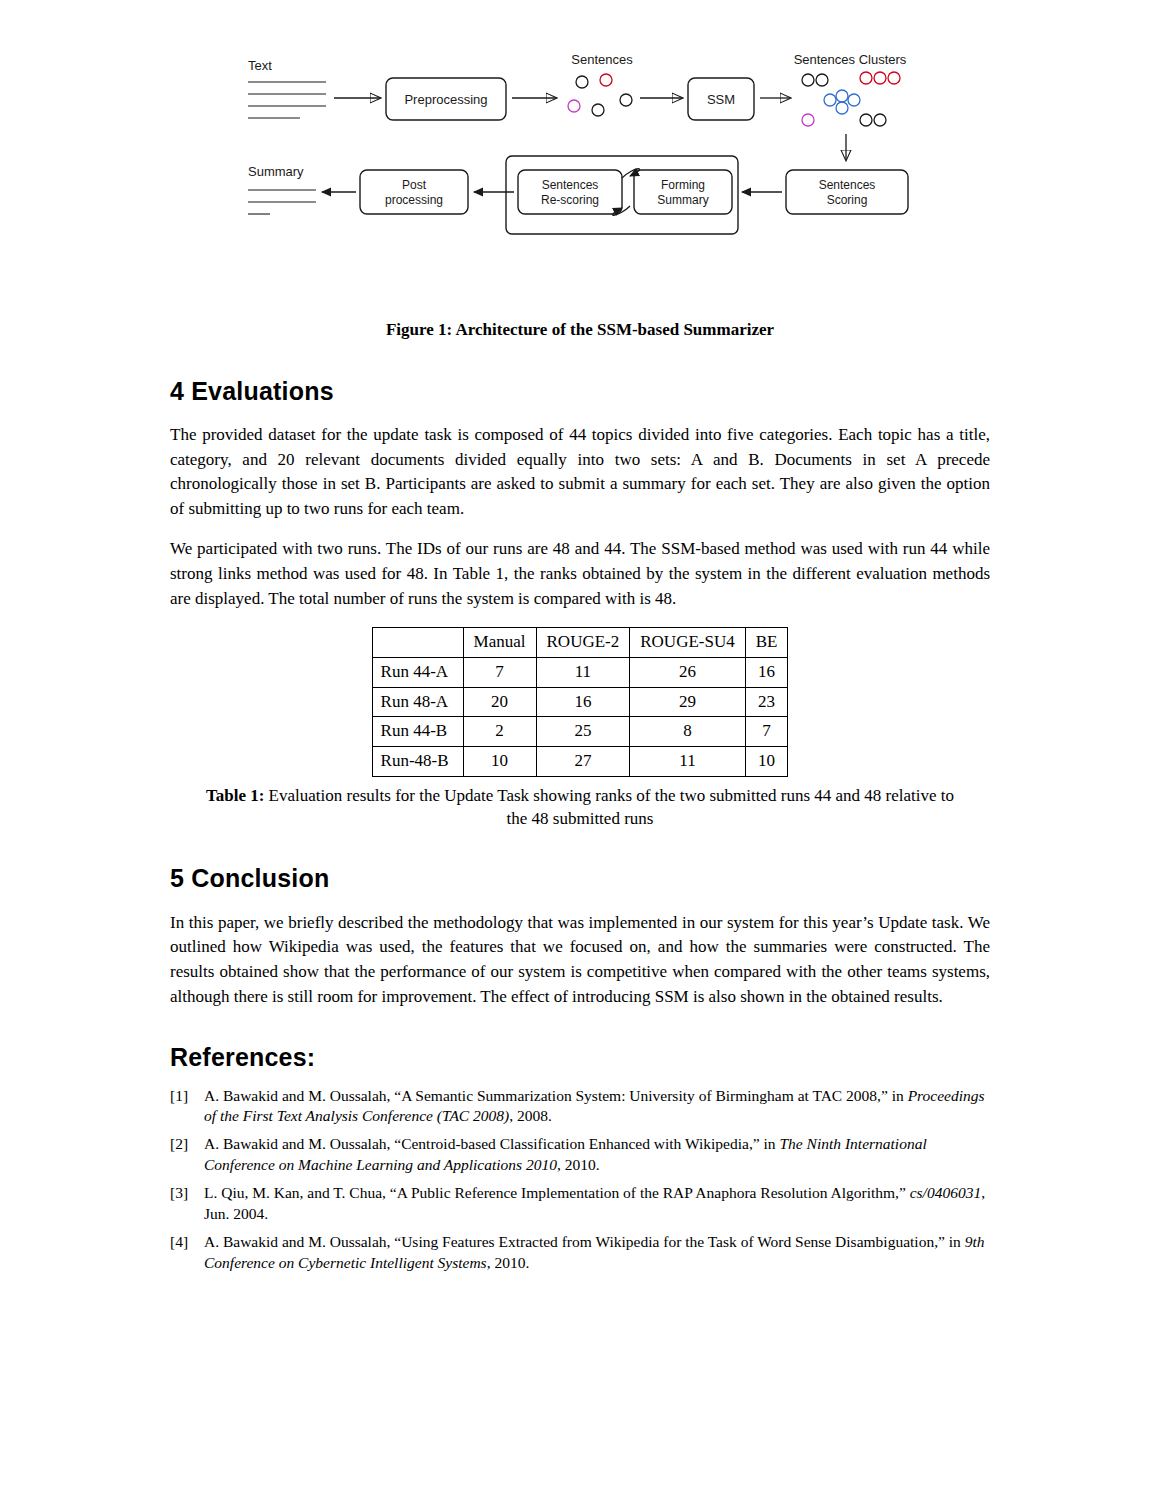Text Preprocessing Sentences SSM Sentences Clusters Sentences Scoring Forming Summary Sentences Re-scoring Post processing Summary
Figure 1: Architecture of the SSM-based Summarizer
4 Evaluations
The provided dataset for the update task is composed of 44 topics divided into five categories. Each topic has a title, category, and 20 relevant documents divided equally into two sets: A and B. Documents in set A precede chronologically those in set B. Participants are asked to submit a summary for each set. They are also given the option of submitting up to two runs for each team.
We participated with two runs. The IDs of our runs are 48 and 44. The SSM-based method was used with run 44 while strong links method was used for 48. In Table 1, the ranks obtained by the system in the different evaluation methods are displayed. The total number of runs the system is compared with is 48.
| | Manual | ROUGE-2 | ROUGE-SU4 | BE |
| --- | --- | --- | --- | --- |
| Run 44-A | 7 | 11 | 26 | 16 |
| Run 48-A | 20 | 16 | 29 | 23 |
| Run 44-B | 2 | 25 | 8 | 7 |
| Run-48-B | 10 | 27 | 11 | 10 |
Table 1: Evaluation results for the Update Task showing ranks of the two submitted runs 44 and 48 relative to the 48 submitted runs
5 Conclusion
In this paper, we briefly described the methodology that was implemented in our system for this year’s Update task. We outlined how Wikipedia was used, the features that we focused on, and how the summaries were constructed. The results obtained show that the performance of our system is competitive when compared with the other teams systems, although there is still room for improvement. The effect of introducing SSM is also shown in the obtained results.
References:
[1] A. Bawakid and M. Oussalah, “A Semantic Summarization System: University of Birmingham at TAC 2008,” in Proceedings of the First Text Analysis Conference (TAC 2008), 2008.
[2] A. Bawakid and M. Oussalah, “Centroid-based Classification Enhanced with Wikipedia,” in The Ninth International Conference on Machine Learning and Applications 2010, 2010.
[3] L. Qiu, M. Kan, and T. Chua, “A Public Reference Implementation of the RAP Anaphora Resolution Algorithm,” cs/0406031, Jun. 2004.
[4] A. Bawakid and M. Oussalah, “Using Features Extracted from Wikipedia for the Task of Word Sense Disambiguation,” in 9th Conference on Cybernetic Intelligent Systems, 2010.